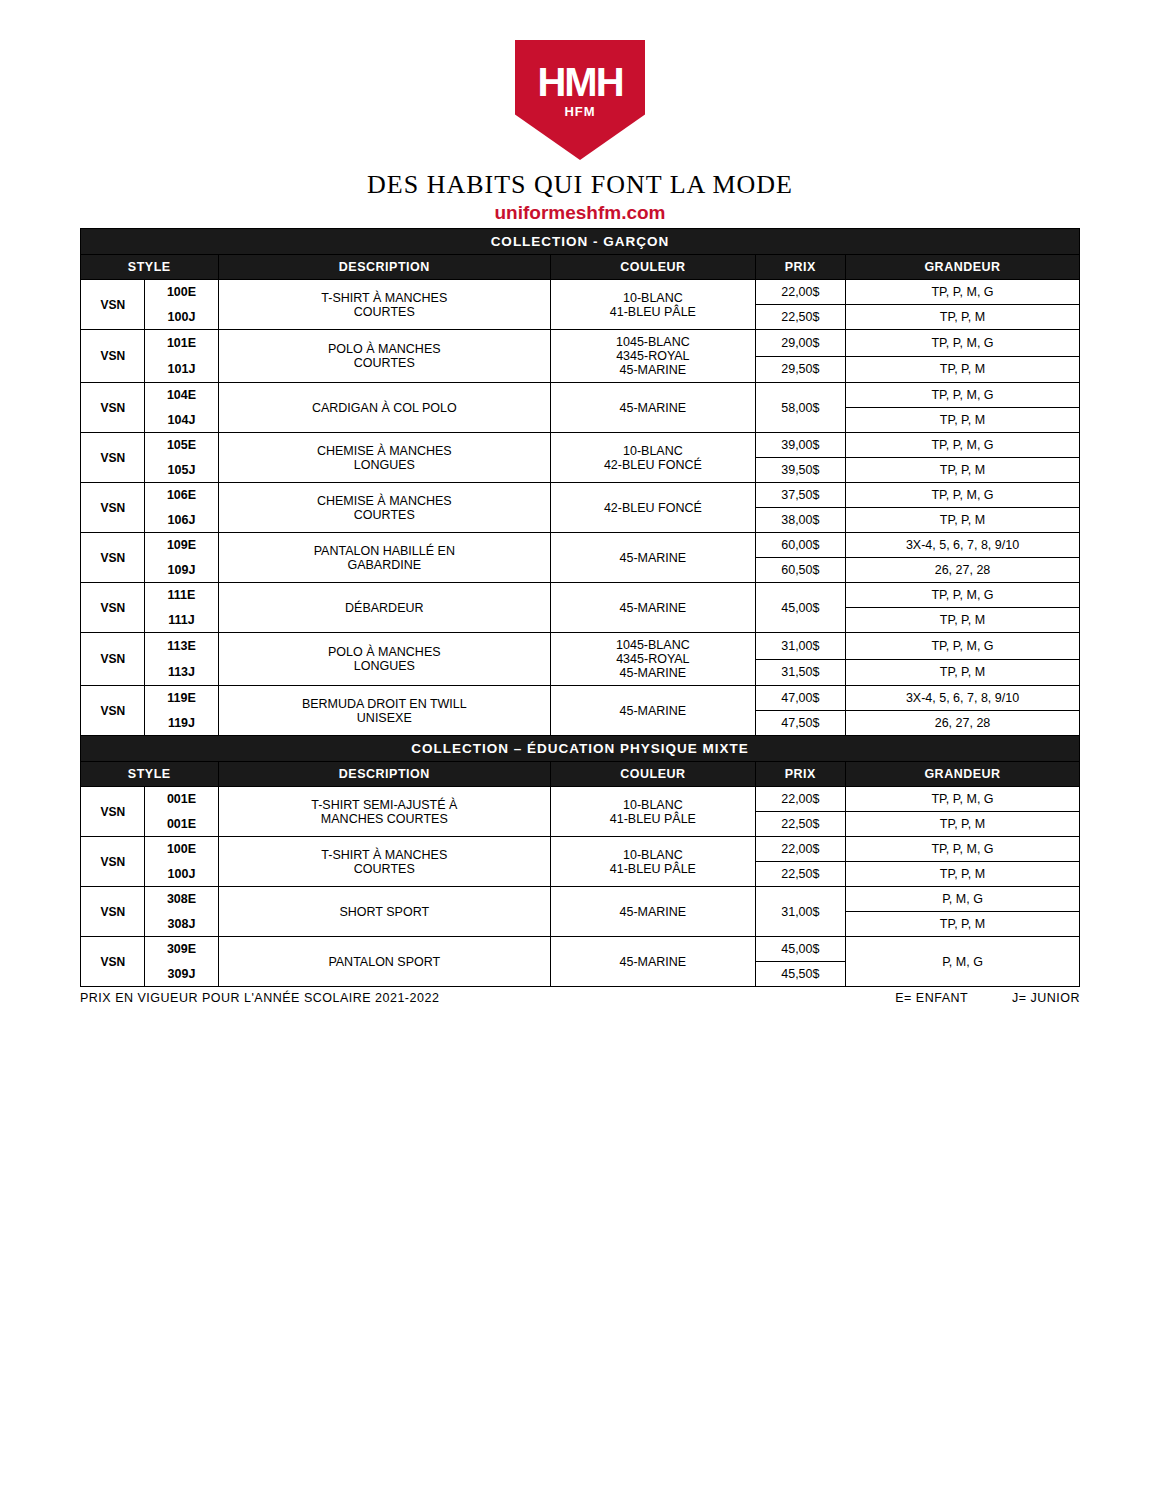HMH HFM
DES HABITS QUI FONT LA MODE
uniformeshfm.com
| COLLECTION - GARÇON |
| STYLE | DESCRIPTION | COULEUR | PRIX | GRANDEUR |
| VSN | 100E | T-SHIRT À MANCHES COURTES | 10-BLANC 41-BLEU PÂLE | 22,00$ | TP, P, M, G |
| 100J | 22,50$ | TP, P, M |
| VSN | 101E | POLO À MANCHES COURTES | 1045-BLANC 4345-ROYAL 45-MARINE | 29,00$ | TP, P, M, G |
| 101J | 29,50$ | TP, P, M |
| VSN | 104E | CARDIGAN À COL POLO | 45-MARINE | 58,00$ | TP, P, M, G |
| 104J | TP, P, M |
| VSN | 105E | CHEMISE À MANCHES LONGUES | 10-BLANC 42-BLEU FONCÉ | 39,00$ | TP, P, M, G |
| 105J | 39,50$ | TP, P, M |
| VSN | 106E | CHEMISE À MANCHES COURTES | 42-BLEU FONCÉ | 37,50$ | TP, P, M, G |
| 106J | 38,00$ | TP, P, M |
| VSN | 109E | PANTALON HABILLÉ EN GABARDINE | 45-MARINE | 60,00$ | 3X-4, 5, 6, 7, 8, 9/10 |
| 109J | 60,50$ | 26, 27, 28 |
| VSN | 111E | DÉBARDEUR | 45-MARINE | 45,00$ | TP, P, M, G |
| 111J | TP, P, M |
| VSN | 113E | POLO À MANCHES LONGUES | 1045-BLANC 4345-ROYAL 45-MARINE | 31,00$ | TP, P, M, G |
| 113J | 31,50$ | TP, P, M |
| VSN | 119E | BERMUDA DROIT EN TWILL UNISEXE | 45-MARINE | 47,00$ | 3X-4, 5, 6, 7, 8, 9/10 |
| 119J | 47,50$ | 26, 27, 28 |
| COLLECTION – ÉDUCATION PHYSIQUE MIXTE |
| STYLE | DESCRIPTION | COULEUR | PRIX | GRANDEUR |
| VSN | 001E | T-SHIRT SEMI-AJUSTÉ À MANCHES COURTES | 10-BLANC 41-BLEU PÂLE | 22,00$ | TP, P, M, G |
| 001E | 22,50$ | TP, P, M |
| VSN | 100E | T-SHIRT À MANCHES COURTES | 10-BLANC 41-BLEU PÂLE | 22,00$ | TP, P, M, G |
| 100J | 22,50$ | TP, P, M |
| VSN | 308E | SHORT SPORT | 45-MARINE | 31,00$ | P, M, G |
| 308J | TP, P, M |
| VSN | 309E | PANTALON SPORT | 45-MARINE | 45,00$ | P, M, G |
| 309J | 45,50$ |
PRIX EN VIGUEUR POUR L'ANNÉE SCOLAIRE 2021-2022
E= ENFANT J= JUNIOR